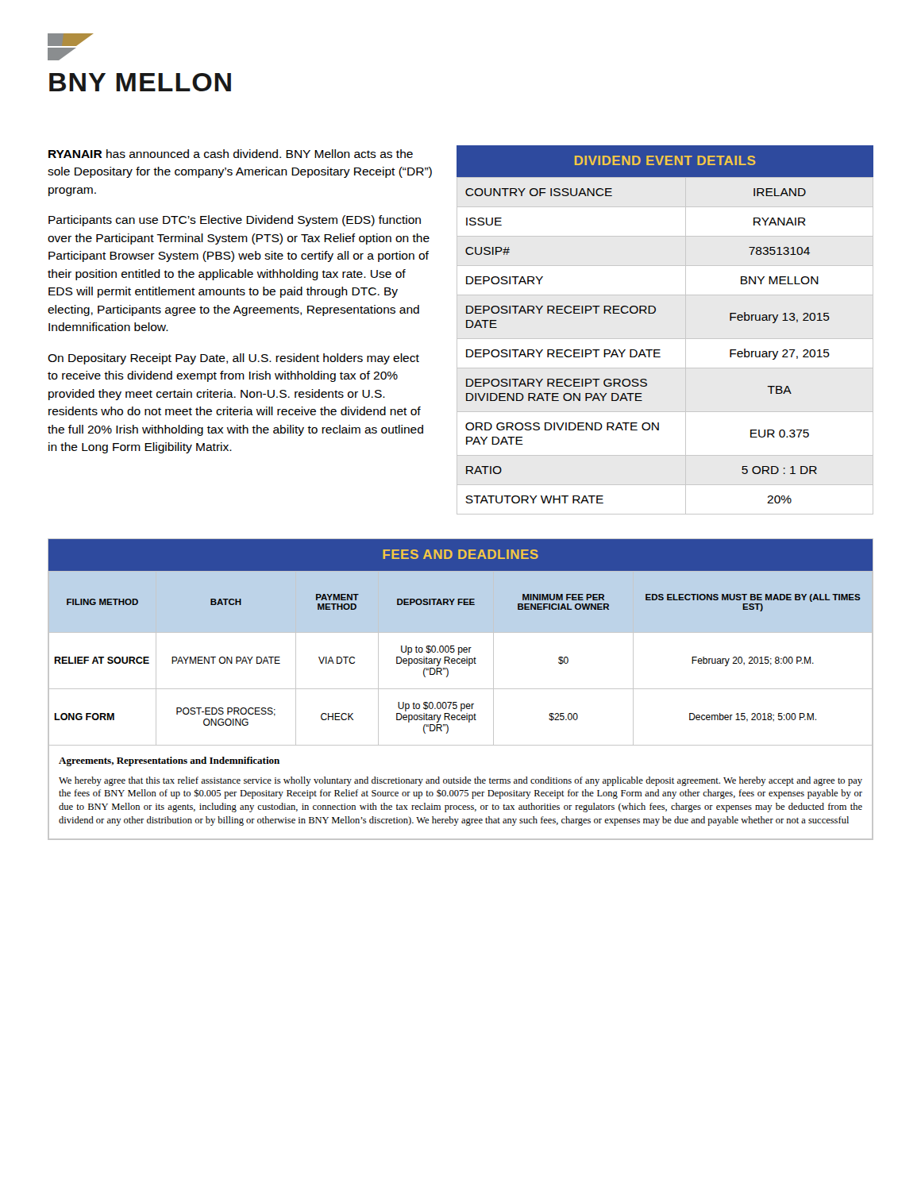BNY MELLON
RYANAIR has announced a cash dividend. BNY Mellon acts as the sole Depositary for the company’s American Depositary Receipt (“DR”) program.
Participants can use DTC’s Elective Dividend System (EDS) function over the Participant Terminal System (PTS) or Tax Relief option on the Participant Browser System (PBS) web site to certify all or a portion of their position entitled to the applicable withholding tax rate. Use of EDS will permit entitlement amounts to be paid through DTC. By electing, Participants agree to the Agreements, Representations and Indemnification below.
On Depositary Receipt Pay Date, all U.S. resident holders may elect to receive this dividend exempt from Irish withholding tax of 20% provided they meet certain criteria. Non-U.S. residents or U.S. residents who do not meet the criteria will receive the dividend net of the full 20% Irish withholding tax with the ability to reclaim as outlined in the Long Form Eligibility Matrix.
| DIVIDEND EVENT DETAILS |
| --- |
| COUNTRY OF ISSUANCE | IRELAND |
| ISSUE | RYANAIR |
| CUSIP# | 783513104 |
| DEPOSITARY | BNY MELLON |
| DEPOSITARY RECEIPT RECORD DATE | February 13, 2015 |
| DEPOSITARY RECEIPT PAY DATE | February 27, 2015 |
| DEPOSITARY RECEIPT GROSS DIVIDEND RATE ON PAY DATE | TBA |
| ORD GROSS DIVIDEND RATE ON PAY DATE | EUR 0.375 |
| RATIO | 5 ORD : 1 DR |
| STATUTORY WHT RATE | 20% |
FEES AND DEADLINES
| FILING METHOD | BATCH | PAYMENT METHOD | DEPOSITARY FEE | MINIMUM FEE PER BENEFICIAL OWNER | EDS ELECTIONS MUST BE MADE BY (ALL TIMES EST) |
| --- | --- | --- | --- | --- | --- |
| RELIEF AT SOURCE | PAYMENT ON PAY DATE | VIA DTC | Up to $0.005 per Depositary Receipt (“DR”) | $0 | February 20, 2015; 8:00 P.M. |
| LONG FORM | POST-EDS PROCESS; ONGOING | CHECK | Up to $0.0075 per Depositary Receipt (“DR”) | $25.00 | December 15, 2018; 5:00 P.M. |
Agreements, Representations and Indemnification
We hereby agree that this tax relief assistance service is wholly voluntary and discretionary and outside the terms and conditions of any applicable deposit agreement. We hereby accept and agree to pay the fees of BNY Mellon of up to $0.005 per Depositary Receipt for Relief at Source or up to $0.0075 per Depositary Receipt for the Long Form and any other charges, fees or expenses payable by or due to BNY Mellon or its agents, including any custodian, in connection with the tax reclaim process, or to tax authorities or regulators (which fees, charges or expenses may be deducted from the dividend or any other distribution or by billing or otherwise in BNY Mellon’s discretion). We hereby agree that any such fees, charges or expenses may be due and payable whether or not a successful